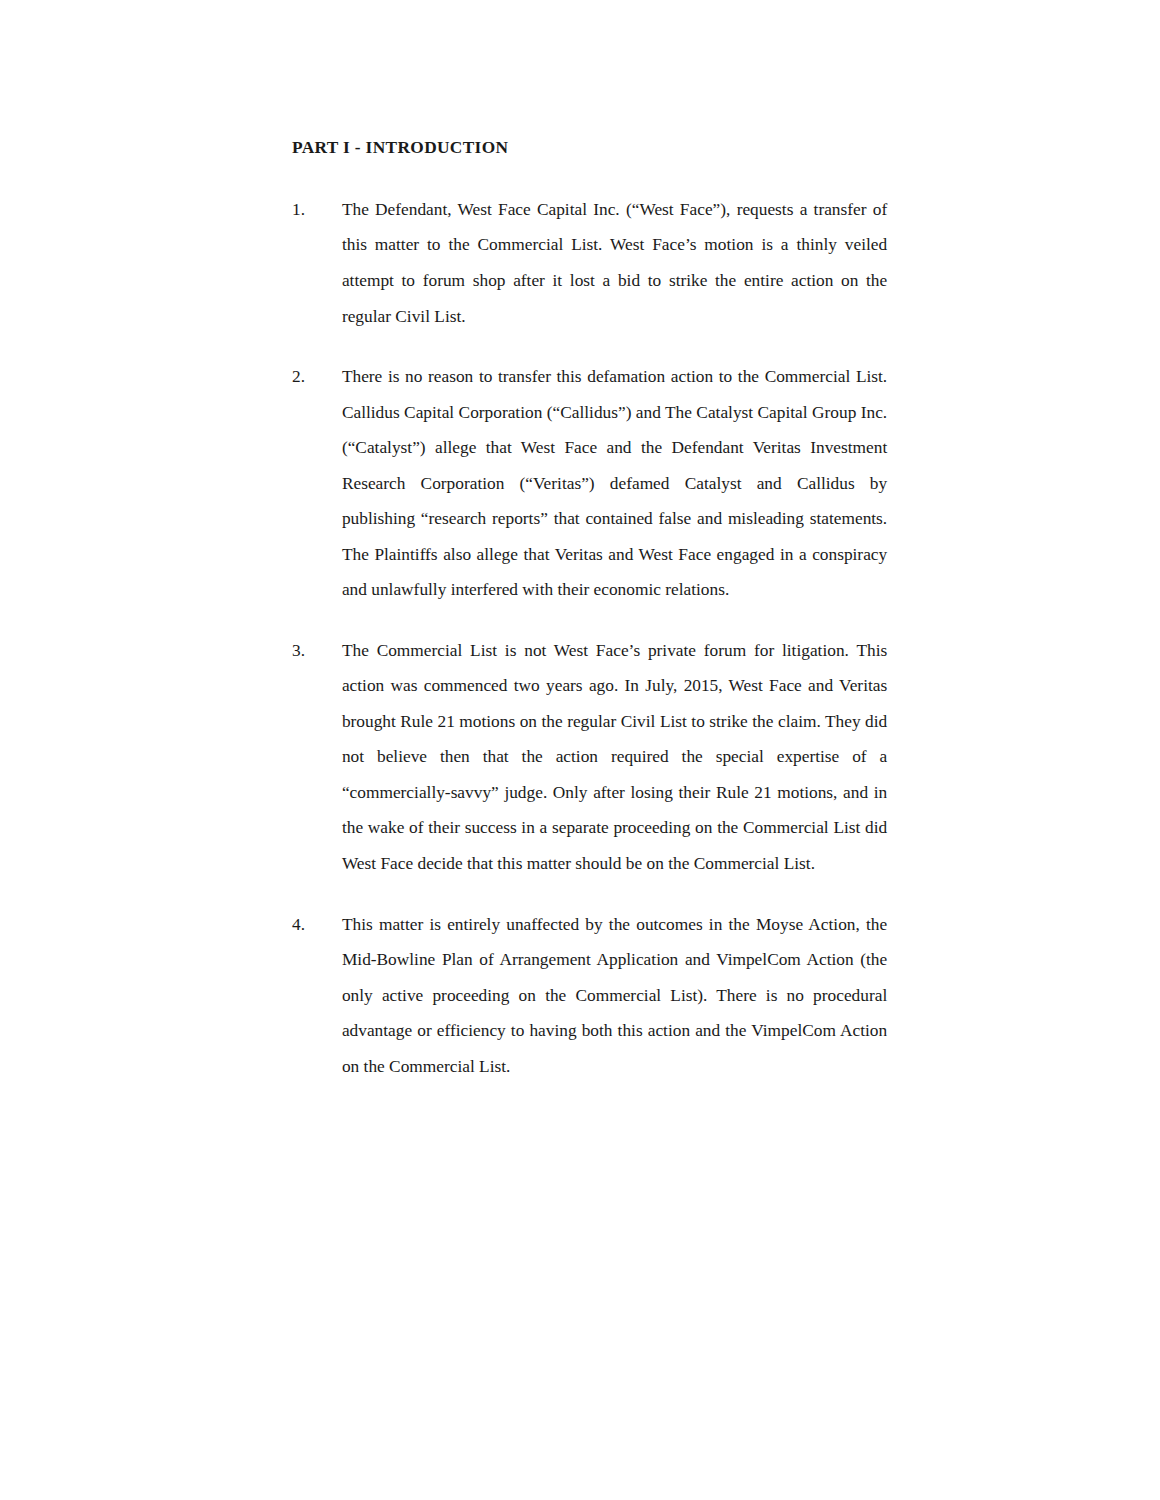PART I - INTRODUCTION
1.
The Defendant, West Face Capital Inc. (“West Face”), requests a transfer of this matter to the Commercial List. West Face’s motion is a thinly veiled attempt to forum shop after it lost a bid to strike the entire action on the regular Civil List.
2.
There is no reason to transfer this defamation action to the Commercial List. Callidus Capital Corporation (“Callidus”) and The Catalyst Capital Group Inc. (“Catalyst”) allege that West Face and the Defendant Veritas Investment Research Corporation (“Veritas”) defamed Catalyst and Callidus by publishing “research reports” that contained false and misleading statements. The Plaintiffs also allege that Veritas and West Face engaged in a conspiracy and unlawfully interfered with their economic relations.
3.
The Commercial List is not West Face’s private forum for litigation. This action was commenced two years ago. In July, 2015, West Face and Veritas brought Rule 21 motions on the regular Civil List to strike the claim. They did not believe then that the action required the special expertise of a “commercially-savvy” judge. Only after losing their Rule 21 motions, and in the wake of their success in a separate proceeding on the Commercial List did West Face decide that this matter should be on the Commercial List.
4.
This matter is entirely unaffected by the outcomes in the Moyse Action, the Mid-Bowline Plan of Arrangement Application and VimpelCom Action (the only active proceeding on the Commercial List). There is no procedural advantage or efficiency to having both this action and the VimpelCom Action on the Commercial List.